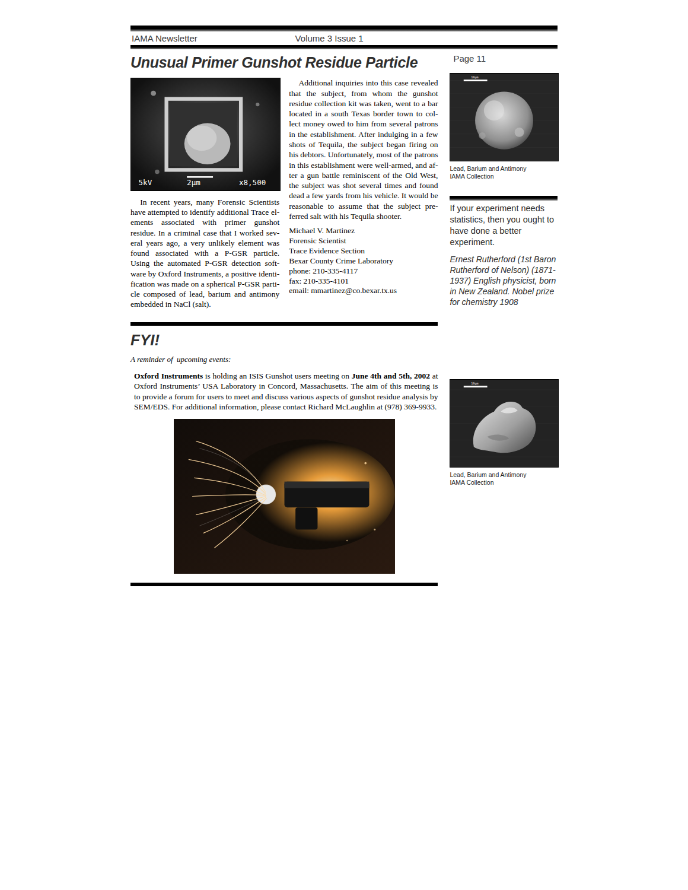IAMA Newsletter
Volume 3 Issue 1
Unusual Primer Gunshot Residue Particle
In recent years, many Forensic Scientists have attempted to identify additional Trace elements associated with primer gunshot residue. In a criminal case that I worked several years ago, a very unlikely element was found associated with a P-GSR particle. Using the automated P-GSR detection software by Oxford Instruments, a positive identification was made on a spherical P-GSR particle composed of lead, barium and antimony embedded in NaCl (salt).
Additional inquiries into this case revealed that the subject, from whom the gunshot residue collection kit was taken, went to a bar located in a south Texas border town to collect money owed to him from several patrons in the establishment. After indulging in a few shots of Tequila, the subject began firing on his debtors. Unfortunately, most of the patrons in this establishment were well-armed, and after a gun battle reminiscent of the Old West, the subject was shot several times and found dead a few yards from his vehicle. It would be reasonable to assume that the subject preferred salt with his Tequila shooter.
Michael V. Martinez
Forensic Scientist
Trace Evidence Section
Bexar County Crime Laboratory
phone: 210-335-4117
fax: 210-335-4101
email: mmartinez@co.bexar.tx.us
FYI!
A reminder of upcoming events:
Oxford Instruments is holding an ISIS Gunshot users meeting on June 4th and 5th, 2002 at Oxford Instruments’ USA Laboratory in Concord, Massachusetts. The aim of this meeting is to provide a forum for users to meet and discuss various aspects of gunshot residue analysis by SEM/EDS. For additional information, please contact Richard McLaughlin at (978) 369-9933.
Page 11
Lead, Barium and Antimony
IAMA Collection
If your experiment needs statistics, then you ought to have done a better experiment.
Ernest Rutherford (1st Baron Rutherford of Nelson) (1871- 1937) English physicist, born in New Zealand. Nobel prize for chemistry 1908
Lead, Barium and Antimony
IAMA Collection